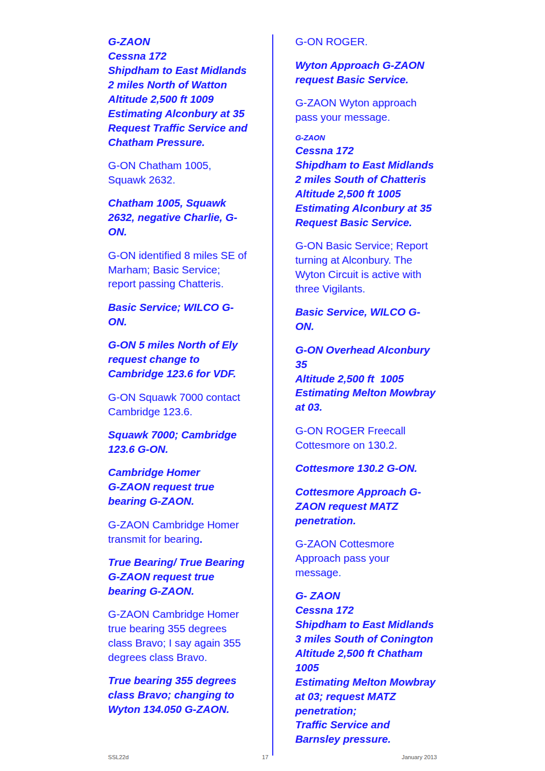G-ZAON
Cessna 172
Shipdham to East Midlands
2 miles North of Watton
Altitude 2,500 ft 1009
Estimating Alconbury at 35
Request Traffic Service and Chatham Pressure.
G-ON Chatham 1005, Squawk 2632.
Chatham 1005, Squawk 2632, negative Charlie, G-ON.
G-ON identified 8 miles SE of Marham; Basic Service; report passing Chatteris.
Basic Service; WILCO G-ON.
G-ON 5 miles North of Ely request change to Cambridge 123.6 for VDF.
G-ON Squawk 7000 contact Cambridge 123.6.
Squawk 7000; Cambridge 123.6 G-ON.
Cambridge Homer
G-ZAON request true bearing G-ZAON.
G-ZAON Cambridge Homer transmit for bearing.
True Bearing/ True Bearing
G-ZAON request true bearing G-ZAON.
G-ZAON Cambridge Homer true bearing 355 degrees class Bravo; I say again 355 degrees class Bravo.
True bearing 355 degrees class Bravo; changing to Wyton 134.050 G-ZAON.
G-ON ROGER.
Wyton Approach G-ZAON request Basic Service.
G-ZAON Wyton approach pass your message.
G-ZAON
Cessna 172
Shipdham to East Midlands
2 miles South of Chatteris
Altitude 2,500 ft 1005
Estimating Alconbury at 35
Request Basic Service.
G-ON Basic Service; Report turning at Alconbury. The Wyton Circuit is active with three Vigilants.
Basic Service, WILCO G-ON.
G-ON Overhead Alconbury 35
Altitude 2,500 ft 1005
Estimating Melton Mowbray at 03.
G-ON ROGER Freecall Cottesmore on 130.2.
Cottesmore 130.2 G-ON.
Cottesmore Approach G-ZAON request MATZ penetration.
G-ZAON Cottesmore Approach pass your message.
G- ZAON
Cessna 172
Shipdham to East Midlands
3 miles South of Conington
Altitude 2,500 ft Chatham 1005
Estimating Melton Mowbray at 03; request MATZ penetration;
Traffic Service and Barnsley pressure.
SSL22d 17 January 2013